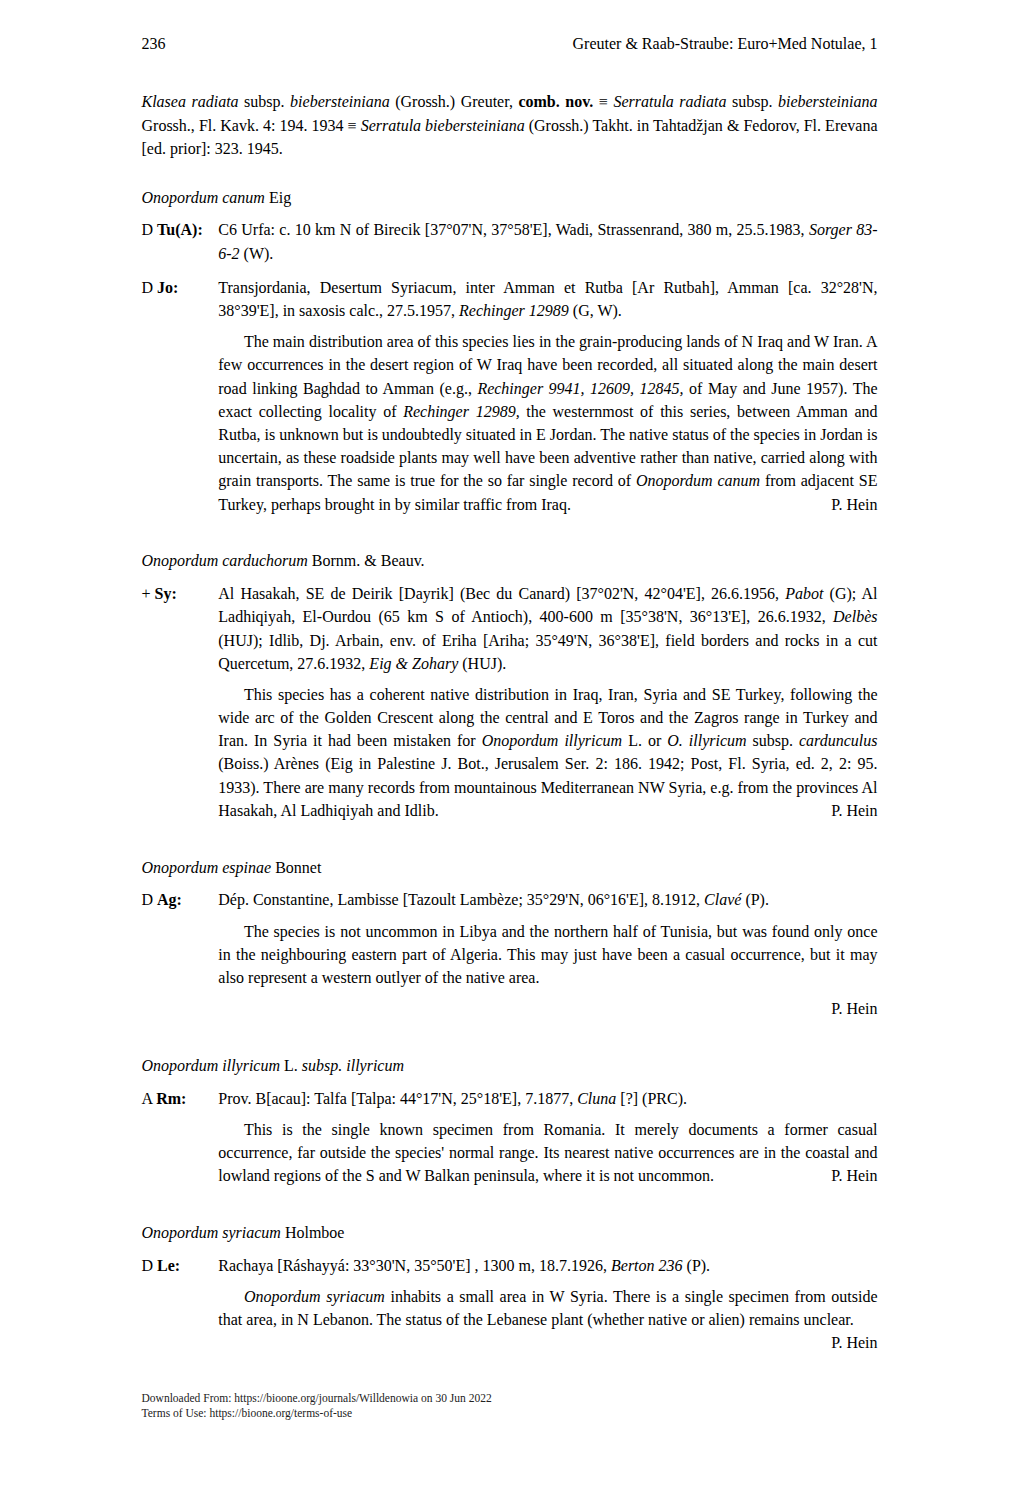236 Greuter & Raab-Straube: Euro+Med Notulae, 1
Klasea radiata subsp. biebersteiniana (Grossh.) Greuter, comb. nov. ≡ Serratula radiata subsp. biebersteiniana Grossh., Fl. Kavk. 4: 194. 1934 ≡ Serratula biebersteiniana (Grossh.) Takht. in Tahtadžjan & Fedorov, Fl. Erevana [ed. prior]: 323. 1945.
Onopordum canum Eig
D Tu(A):
C6 Urfa: c. 10 km N of Birecik [37°07'N, 37°58'E], Wadi, Strassenrand, 380 m, 25.5.1983, Sorger 83-6-2 (W).
D Jo:
Transjordania, Desertum Syriacum, inter Amman et Rutba [Ar Rutbah], Amman [ca. 32°28'N, 38°39'E], in saxosis calc., 27.5.1957, Rechinger 12989 (G, W).
The main distribution area of this species lies in the grain-producing lands of N Iraq and W Iran. A few occurrences in the desert region of W Iraq have been recorded, all situated along the main desert road linking Baghdad to Amman (e.g., Rechinger 9941, 12609, 12845, of May and June 1957). The exact collecting locality of Rechinger 12989, the westernmost of this series, between Amman and Rutba, is unknown but is undoubtedly situated in E Jordan. The native status of the species in Jordan is uncertain, as these roadside plants may well have been adventive rather than native, carried along with grain transports. The same is true for the so far single record of Onopordum canum from adjacent SE Turkey, perhaps brought in by similar traffic from Iraq. P. Hein
Onopordum carduchorum Bornm. & Beauv.
+ Sy:
Al Hasakah, SE de Deirik [Dayrik] (Bec du Canard) [37°02'N, 42°04'E], 26.6.1956, Pabot (G); Al Ladhiqiyah, El-Ourdou (65 km S of Antioch), 400-600 m [35°38'N, 36°13'E], 26.6.1932, Delbès (HUJ); Idlib, Dj. Arbain, env. of Eriha [Ariha; 35°49'N, 36°38'E], field borders and rocks in a cut Quercetum, 27.6.1932, Eig & Zohary (HUJ).
This species has a coherent native distribution in Iraq, Iran, Syria and SE Turkey, following the wide arc of the Golden Crescent along the central and E Toros and the Zagros range in Turkey and Iran. In Syria it had been mistaken for Onopordum illyricum L. or O. illyricum subsp. cardunculus (Boiss.) Arènes (Eig in Palestine J. Bot., Jerusalem Ser. 2: 186. 1942; Post, Fl. Syria, ed. 2, 2: 95. 1933). There are many records from mountainous Mediterranean NW Syria, e.g. from the provinces Al Hasakah, Al Ladhiqiyah and Idlib. P. Hein
Onopordum espinae Bonnet
D Ag:
Dép. Constantine, Lambisse [Tazoult Lambèze; 35°29'N, 06°16'E], 8.1912, Clavé (P).
The species is not uncommon in Libya and the northern half of Tunisia, but was found only once in the neighbouring eastern part of Algeria. This may just have been a casual occurrence, but it may also represent a western outlyer of the native area.
P. Hein
Onopordum illyricum L. subsp. illyricum
A Rm:
Prov. B[acau]: Talfa [Talpa: 44°17'N, 25°18'E], 7.1877, Cluna [?] (PRC).
This is the single known specimen from Romania. It merely documents a former casual occurrence, far outside the species' normal range. Its nearest native occurrences are in the coastal and lowland regions of the S and W Balkan peninsula, where it is not uncommon. P. Hein
Onopordum syriacum Holmboe
D Le:
Rachaya [Ráshayyá: 33°30'N, 35°50'E] , 1300 m, 18.7.1926, Berton 236 (P).
Onopordum syriacum inhabits a small area in W Syria. There is a single specimen from outside that area, in N Lebanon. The status of the Lebanese plant (whether native or alien) remains unclear. P. Hein
Downloaded From: https://bioone.org/journals/Willdenowia on 30 Jun 2022
Terms of Use: https://bioone.org/terms-of-use